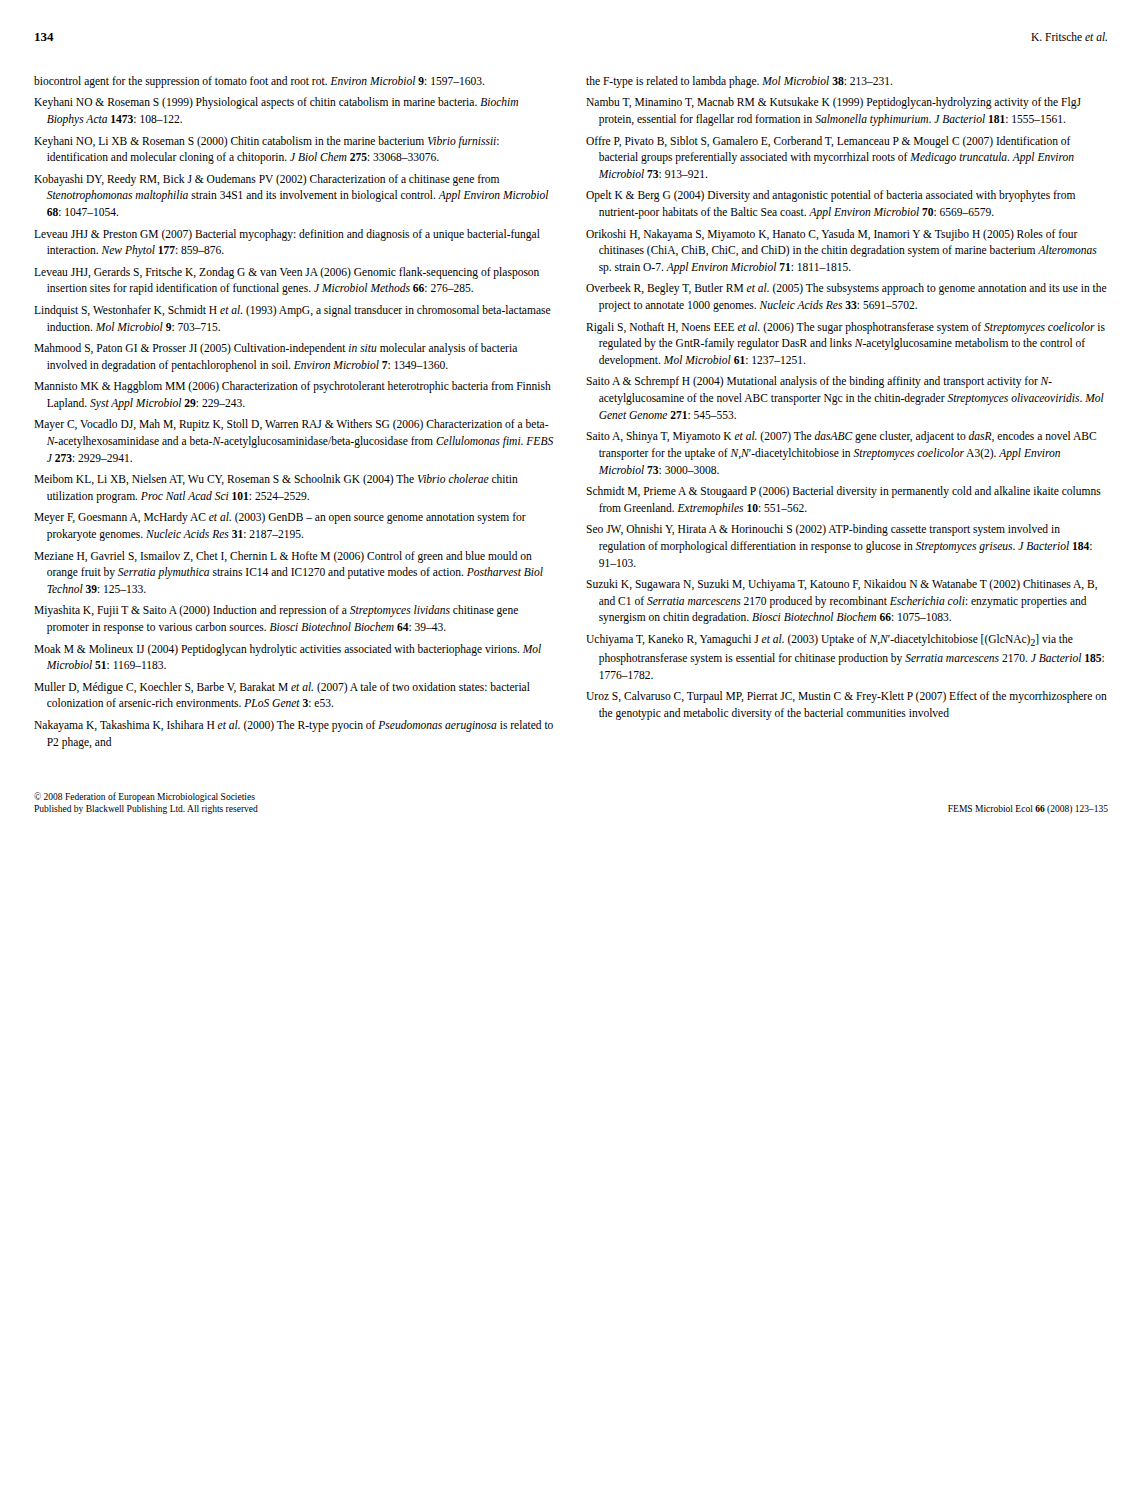134 K. Fritsche et al.
biocontrol agent for the suppression of tomato foot and root rot. Environ Microbiol 9: 1597–1603.
Keyhani NO & Roseman S (1999) Physiological aspects of chitin catabolism in marine bacteria. Biochim Biophys Acta 1473: 108–122.
Keyhani NO, Li XB & Roseman S (2000) Chitin catabolism in the marine bacterium Vibrio furnissii: identification and molecular cloning of a chitoporin. J Biol Chem 275: 33068–33076.
Kobayashi DY, Reedy RM, Bick J & Oudemans PV (2002) Characterization of a chitinase gene from Stenotrophomonas maltophilia strain 34S1 and its involvement in biological control. Appl Environ Microbiol 68: 1047–1054.
Leveau JHJ & Preston GM (2007) Bacterial mycophagy: definition and diagnosis of a unique bacterial-fungal interaction. New Phytol 177: 859–876.
Leveau JHJ, Gerards S, Fritsche K, Zondag G & van Veen JA (2006) Genomic flank-sequencing of plasposon insertion sites for rapid identification of functional genes. J Microbiol Methods 66: 276–285.
Lindquist S, Westonhafer K, Schmidt H et al. (1993) AmpG, a signal transducer in chromosomal beta-lactamase induction. Mol Microbiol 9: 703–715.
Mahmood S, Paton GI & Prosser JI (2005) Cultivation-independent in situ molecular analysis of bacteria involved in degradation of pentachlorophenol in soil. Environ Microbiol 7: 1349–1360.
Mannisto MK & Haggblom MM (2006) Characterization of psychrotolerant heterotrophic bacteria from Finnish Lapland. Syst Appl Microbiol 29: 229–243.
Mayer C, Vocadlo DJ, Mah M, Rupitz K, Stoll D, Warren RAJ & Withers SG (2006) Characterization of a beta-N-acetylhexosaminidase and a beta-N-acetylglucosaminidase/beta-glucosidase from Cellulomonas fimi. FEBS J 273: 2929–2941.
Meibom KL, Li XB, Nielsen AT, Wu CY, Roseman S & Schoolnik GK (2004) The Vibrio cholerae chitin utilization program. Proc Natl Acad Sci 101: 2524–2529.
Meyer F, Goesmann A, McHardy AC et al. (2003) GenDB – an open source genome annotation system for prokaryote genomes. Nucleic Acids Res 31: 2187–2195.
Meziane H, Gavriel S, Ismailov Z, Chet I, Chernin L & Hofte M (2006) Control of green and blue mould on orange fruit by Serratia plymuthica strains IC14 and IC1270 and putative modes of action. Postharvest Biol Technol 39: 125–133.
Miyashita K, Fujii T & Saito A (2000) Induction and repression of a Streptomyces lividans chitinase gene promoter in response to various carbon sources. Biosci Biotechnol Biochem 64: 39–43.
Moak M & Molineux IJ (2004) Peptidoglycan hydrolytic activities associated with bacteriophage virions. Mol Microbiol 51: 1169–1183.
Muller D, Médigue C, Koechler S, Barbe V, Barakat M et al. (2007) A tale of two oxidation states: bacterial colonization of arsenic-rich environments. PLoS Genet 3: e53.
Nakayama K, Takashima K, Ishihara H et al. (2000) The R-type pyocin of Pseudomonas aeruginosa is related to P2 phage, and
the F-type is related to lambda phage. Mol Microbiol 38: 213–231.
Nambu T, Minamino T, Macnab RM & Kutsukake K (1999) Peptidoglycan-hydrolyzing activity of the FlgJ protein, essential for flagellar rod formation in Salmonella typhimurium. J Bacteriol 181: 1555–1561.
Offre P, Pivato B, Siblot S, Gamalero E, Corberand T, Lemanceau P & Mougel C (2007) Identification of bacterial groups preferentially associated with mycorrhizal roots of Medicago truncatula. Appl Environ Microbiol 73: 913–921.
Opelt K & Berg G (2004) Diversity and antagonistic potential of bacteria associated with bryophytes from nutrient-poor habitats of the Baltic Sea coast. Appl Environ Microbiol 70: 6569–6579.
Orikoshi H, Nakayama S, Miyamoto K, Hanato C, Yasuda M, Inamori Y & Tsujibo H (2005) Roles of four chitinases (ChiA, ChiB, ChiC, and ChiD) in the chitin degradation system of marine bacterium Alteromonas sp. strain O-7. Appl Environ Microbiol 71: 1811–1815.
Overbeek R, Begley T, Butler RM et al. (2005) The subsystems approach to genome annotation and its use in the project to annotate 1000 genomes. Nucleic Acids Res 33: 5691–5702.
Rigali S, Nothaft H, Noens EEE et al. (2006) The sugar phosphotransferase system of Streptomyces coelicolor is regulated by the GntR-family regulator DasR and links N-acetylglucosamine metabolism to the control of development. Mol Microbiol 61: 1237–1251.
Saito A & Schrempf H (2004) Mutational analysis of the binding affinity and transport activity for N-acetylglucosamine of the novel ABC transporter Ngc in the chitin-degrader Streptomyces olivaceoviridis. Mol Genet Genome 271: 545–553.
Saito A, Shinya T, Miyamoto K et al. (2007) The dasABC gene cluster, adjacent to dasR, encodes a novel ABC transporter for the uptake of N,N′-diacetylchitobiose in Streptomyces coelicolor A3(2). Appl Environ Microbiol 73: 3000–3008.
Schmidt M, Prieme A & Stougaard P (2006) Bacterial diversity in permanently cold and alkaline ikaite columns from Greenland. Extremophiles 10: 551–562.
Seo JW, Ohnishi Y, Hirata A & Horinouchi S (2002) ATP-binding cassette transport system involved in regulation of morphological differentiation in response to glucose in Streptomyces griseus. J Bacteriol 184: 91–103.
Suzuki K, Sugawara N, Suzuki M, Uchiyama T, Katouno F, Nikaidou N & Watanabe T (2002) Chitinases A, B, and C1 of Serratia marcescens 2170 produced by recombinant Escherichia coli: enzymatic properties and synergism on chitin degradation. Biosci Biotechnol Biochem 66: 1075–1083.
Uchiyama T, Kaneko R, Yamaguchi J et al. (2003) Uptake of N,N′-diacetylchitobiose [(GlcNAc)2] via the phosphotransferase system is essential for chitinase production by Serratia marcescens 2170. J Bacteriol 185: 1776–1782.
Uroz S, Calvaruso C, Turpaul MP, Pierrat JC, Mustin C & Frey-Klett P (2007) Effect of the mycorrhizosphere on the genotypic and metabolic diversity of the bacterial communities involved
© 2008 Federation of European Microbiological Societies
Published by Blackwell Publishing Ltd. All rights reserved
FEMS Microbiol Ecol 66 (2008) 123–135